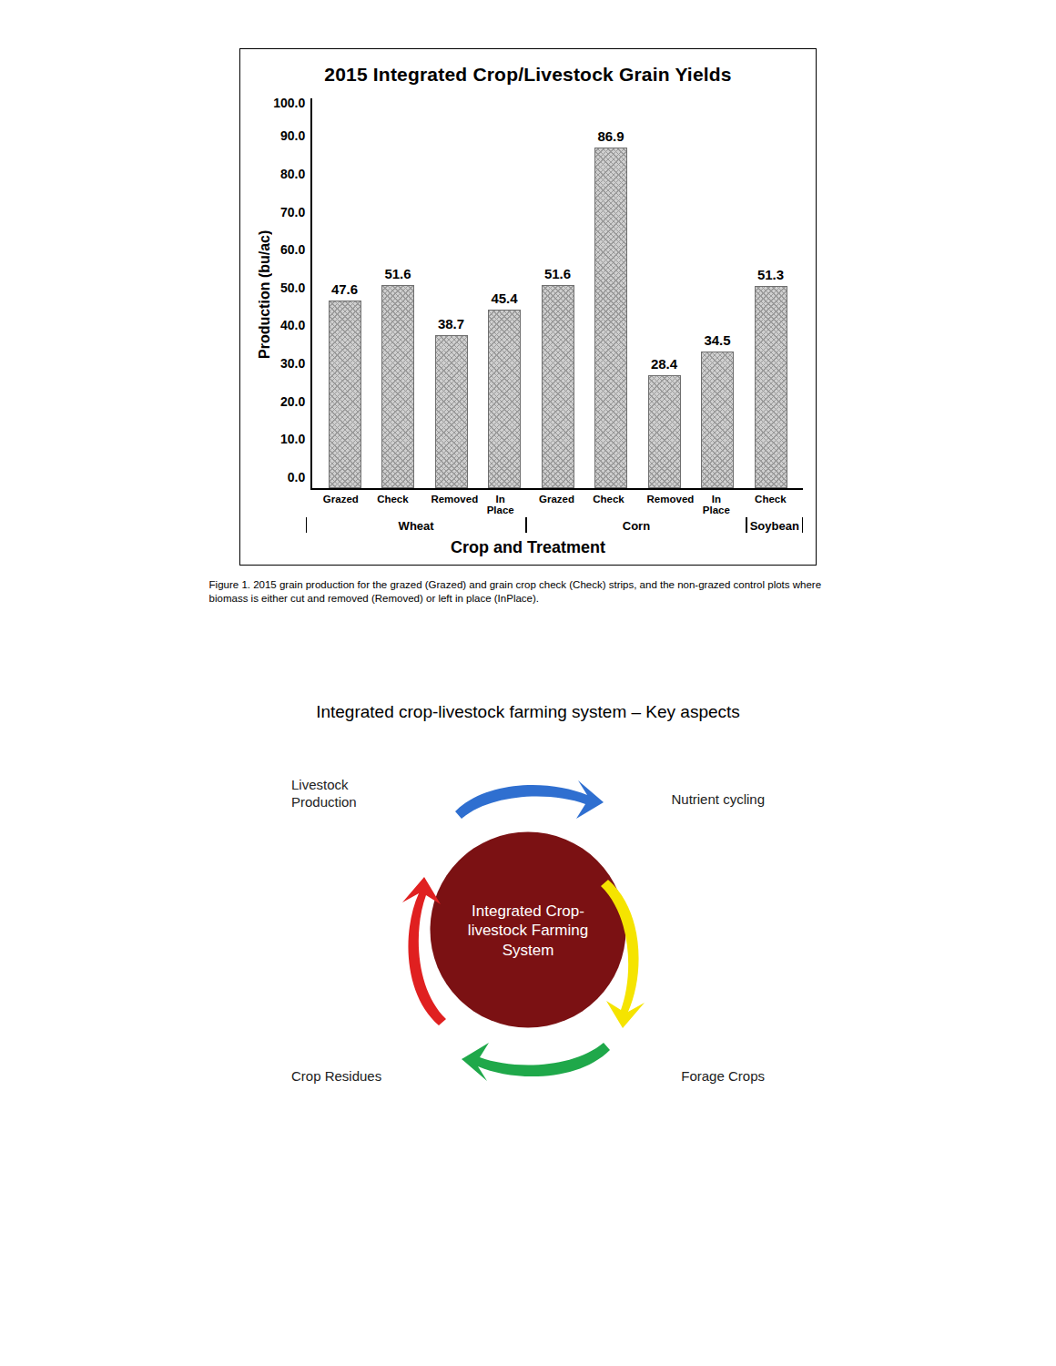2015 Integrated Crop/Livestock Grain Yields
Production (bu/ac)
100.0 90.0 80.0 70.0 60.0 50.0 40.0 30.0 20.0 10.0 0.0
47.6
51.6
38.7
45.4
51.6
86.9
28.4
34.5
51.3
Grazed
Check
Removed
In Place
Grazed
Check
Removed
In Place
Check
Wheat
Corn
Soybean
Crop and Treatment
Figure 1. 2015 grain production for the grazed (Grazed) and grain crop check (Check) strips, and the non-grazed control plots where biomass is either cut and removed (Removed) or left in place (InPlace).
Integrated crop-livestock farming system – Key aspects
Integrated Crop-
livestock Farming
System
Livestock
Production
Nutrient cycling
Forage Crops
Crop Residues